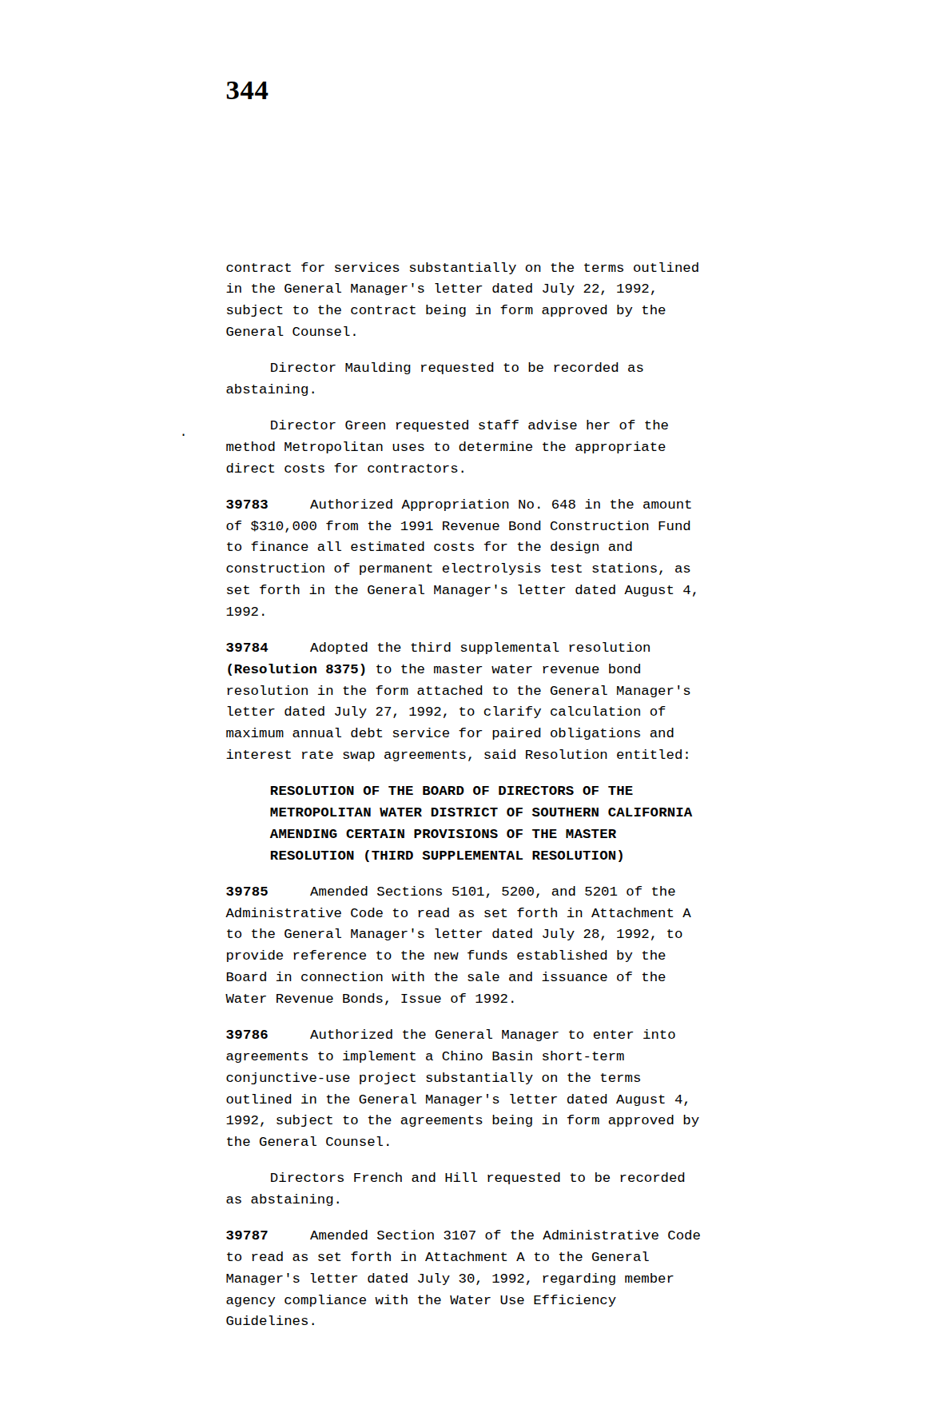344
.
contract for services substantially on the terms outlined in the General Manager's letter dated July 22, 1992, subject to the contract being in form approved by the General Counsel.
Director Maulding requested to be recorded as abstaining.
Director Green requested staff advise her of the method Metropolitan uses to determine the appropriate direct costs for contractors.
39783 Authorized Appropriation No. 648 in the amount of $310,000 from the 1991 Revenue Bond Construction Fund to finance all estimated costs for the design and construction of permanent electrolysis test stations, as set forth in the General Manager's letter dated August 4, 1992.
39784 Adopted the third supplemental resolution (Resolution 8375) to the master water revenue bond resolution in the form attached to the General Manager's letter dated July 27, 1992, to clarify calculation of maximum annual debt service for paired obligations and interest rate swap agreements, said Resolution entitled:
RESOLUTION OF THE BOARD OF DIRECTORS OF THE METROPOLITAN WATER DISTRICT OF SOUTHERN CALIFORNIA AMENDING CERTAIN PROVISIONS OF THE MASTER RESOLUTION (THIRD SUPPLEMENTAL RESOLUTION)
39785 Amended Sections 5101, 5200, and 5201 of the Administrative Code to read as set forth in Attachment A to the General Manager's letter dated July 28, 1992, to provide reference to the new funds established by the Board in connection with the sale and issuance of the Water Revenue Bonds, Issue of 1992.
39786 Authorized the General Manager to enter into agreements to implement a Chino Basin short-term conjunctive-use project substantially on the terms outlined in the General Manager's letter dated August 4, 1992, subject to the agreements being in form approved by the General Counsel.
Directors French and Hill requested to be recorded as abstaining.
39787 Amended Section 3107 of the Administrative Code to read as set forth in Attachment A to the General Manager's letter dated July 30, 1992, regarding member agency compliance with the Water Use Efficiency Guidelines.